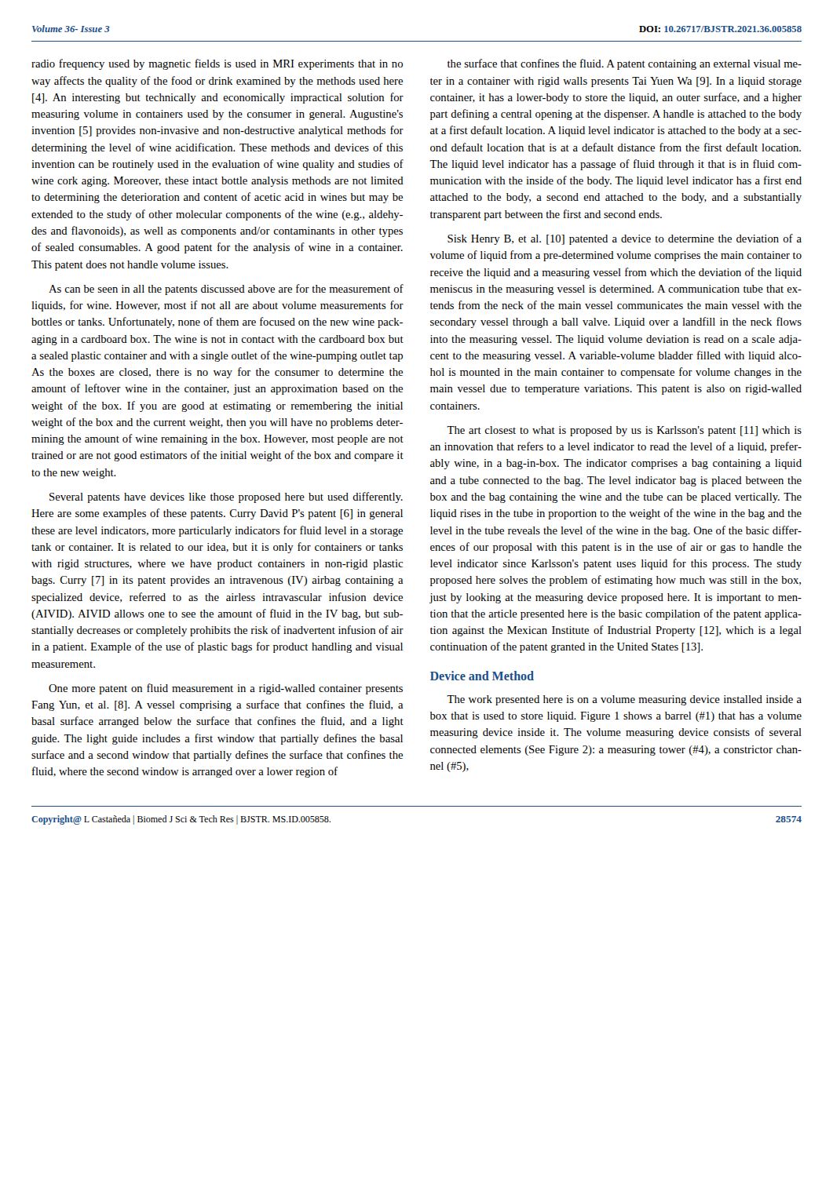Volume 36- Issue 3
DOI: 10.26717/BJSTR.2021.36.005858
radio frequency used by magnetic fields is used in MRI experiments that in no way affects the quality of the food or drink examined by the methods used here [4]. An interesting but technically and economically impractical solution for measuring volume in containers used by the consumer in general. Augustine's invention [5] provides non-invasive and non-destructive analytical methods for determining the level of wine acidification. These methods and devices of this invention can be routinely used in the evaluation of wine quality and studies of wine cork aging. Moreover, these intact bottle analysis methods are not limited to determining the deterioration and content of acetic acid in wines but may be extended to the study of other molecular components of the wine (e.g., aldehydes and flavonoids), as well as components and/or contaminants in other types of sealed consumables. A good patent for the analysis of wine in a container. This patent does not handle volume issues.
As can be seen in all the patents discussed above are for the measurement of liquids, for wine. However, most if not all are about volume measurements for bottles or tanks. Unfortunately, none of them are focused on the new wine packaging in a cardboard box. The wine is not in contact with the cardboard box but a sealed plastic container and with a single outlet of the wine-pumping outlet tap As the boxes are closed, there is no way for the consumer to determine the amount of leftover wine in the container, just an approximation based on the weight of the box. If you are good at estimating or remembering the initial weight of the box and the current weight, then you will have no problems determining the amount of wine remaining in the box. However, most people are not trained or are not good estimators of the initial weight of the box and compare it to the new weight.
Several patents have devices like those proposed here but used differently. Here are some examples of these patents. Curry David P's patent [6] in general these are level indicators, more particularly indicators for fluid level in a storage tank or container. It is related to our idea, but it is only for containers or tanks with rigid structures, where we have product containers in non-rigid plastic bags. Curry [7] in its patent provides an intravenous (IV) airbag containing a specialized device, referred to as the airless intravascular infusion device (AIVID). AIVID allows one to see the amount of fluid in the IV bag, but substantially decreases or completely prohibits the risk of inadvertent infusion of air in a patient. Example of the use of plastic bags for product handling and visual measurement.
One more patent on fluid measurement in a rigid-walled container presents Fang Yun, et al. [8]. A vessel comprising a surface that confines the fluid, a basal surface arranged below the surface that confines the fluid, and a light guide. The light guide includes a first window that partially defines the basal surface and a second window that partially defines the surface that confines the fluid, where the second window is arranged over a lower region of
the surface that confines the fluid. A patent containing an external visual meter in a container with rigid walls presents Tai Yuen Wa [9]. In a liquid storage container, it has a lower-body to store the liquid, an outer surface, and a higher part defining a central opening at the dispenser. A handle is attached to the body at a first default location. A liquid level indicator is attached to the body at a second default location that is at a default distance from the first default location. The liquid level indicator has a passage of fluid through it that is in fluid communication with the inside of the body. The liquid level indicator has a first end attached to the body, a second end attached to the body, and a substantially transparent part between the first and second ends.
Sisk Henry B, et al. [10] patented a device to determine the deviation of a volume of liquid from a pre-determined volume comprises the main container to receive the liquid and a measuring vessel from which the deviation of the liquid meniscus in the measuring vessel is determined. A communication tube that extends from the neck of the main vessel communicates the main vessel with the secondary vessel through a ball valve. Liquid over a landfill in the neck flows into the measuring vessel. The liquid volume deviation is read on a scale adjacent to the measuring vessel. A variable-volume bladder filled with liquid alcohol is mounted in the main container to compensate for volume changes in the main vessel due to temperature variations. This patent is also on rigid-walled containers.
The art closest to what is proposed by us is Karlsson's patent [11] which is an innovation that refers to a level indicator to read the level of a liquid, preferably wine, in a bag-in-box. The indicator comprises a bag containing a liquid and a tube connected to the bag. The level indicator bag is placed between the box and the bag containing the wine and the tube can be placed vertically. The liquid rises in the tube in proportion to the weight of the wine in the bag and the level in the tube reveals the level of the wine in the bag. One of the basic differences of our proposal with this patent is in the use of air or gas to handle the level indicator since Karlsson's patent uses liquid for this process. The study proposed here solves the problem of estimating how much was still in the box, just by looking at the measuring device proposed here. It is important to mention that the article presented here is the basic compilation of the patent application against the Mexican Institute of Industrial Property [12], which is a legal continuation of the patent granted in the United States [13].
Device and Method
The work presented here is on a volume measuring device installed inside a box that is used to store liquid. Figure 1 shows a barrel (#1) that has a volume measuring device inside it. The volume measuring device consists of several connected elements (See Figure 2): a measuring tower (#4), a constrictor channel (#5),
Copyright@ L Castañeda | Biomed J Sci & Tech Res | BJSTR. MS.ID.005858.
28574